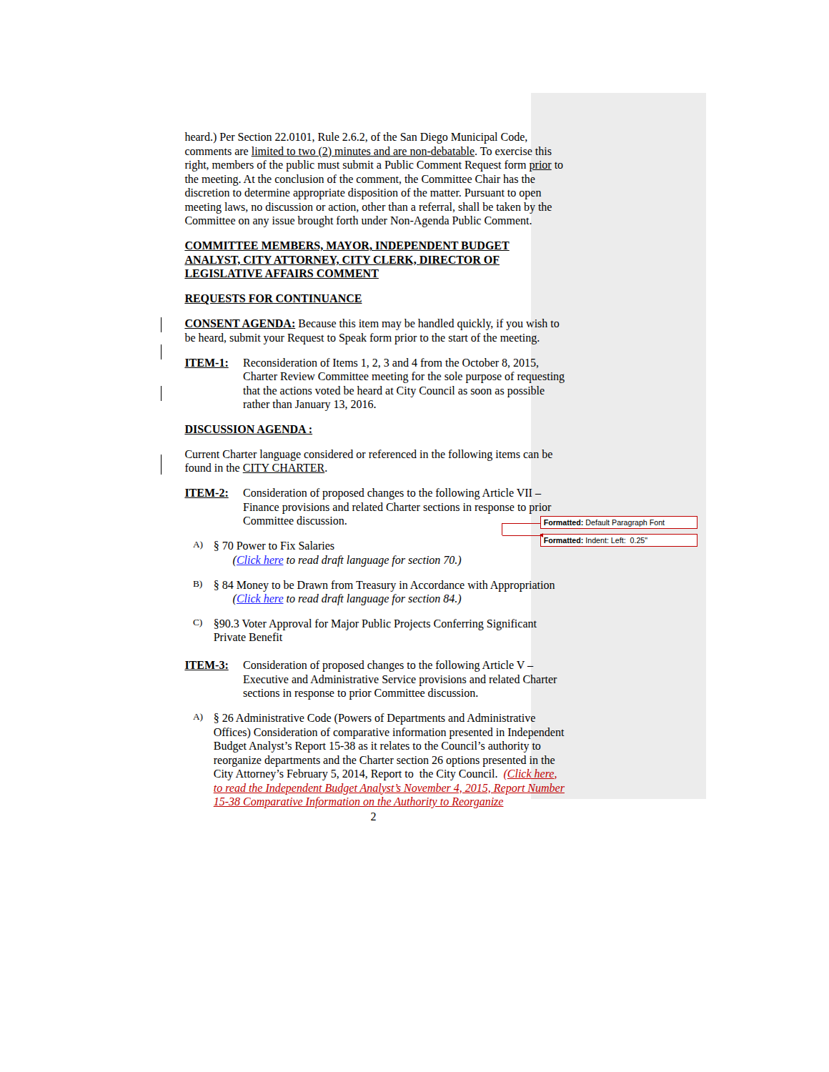heard.) Per Section 22.0101, Rule 2.6.2, of the San Diego Municipal Code, comments are limited to two (2) minutes and are non-debatable. To exercise this right, members of the public must submit a Public Comment Request form prior to the meeting. At the conclusion of the comment, the Committee Chair has the discretion to determine appropriate disposition of the matter. Pursuant to open meeting laws, no discussion or action, other than a referral, shall be taken by the Committee on any issue brought forth under Non-Agenda Public Comment.
COMMITTEE MEMBERS, MAYOR, INDEPENDENT BUDGET ANALYST, CITY ATTORNEY, CITY CLERK, DIRECTOR OF LEGISLATIVE AFFAIRS COMMENT
REQUESTS FOR CONTINUANCE
CONSENT AGENDA: Because this item may be handled quickly, if you wish to be heard, submit your Request to Speak form prior to the start of the meeting.
ITEM-1:
Reconsideration of Items 1, 2, 3 and 4 from the October 8, 2015, Charter Review Committee meeting for the sole purpose of requesting that the actions voted be heard at City Council as soon as possible rather than January 13, 2016.
DISCUSSION AGENDA :
Current Charter language considered or referenced in the following items can be found in the CITY CHARTER.
ITEM-2:
Consideration of proposed changes to the following Article VII – Finance provisions and related Charter sections in response to prior Committee discussion.
A) § 70 Power to Fix Salaries
(Click here to read draft language for section 70.)
B) § 84 Money to be Drawn from Treasury in Accordance with Appropriation
(Click here to read draft language for section 84.)
C) §90.3 Voter Approval for Major Public Projects Conferring Significant Private Benefit
ITEM-3:
Consideration of proposed changes to the following Article V – Executive and Administrative Service provisions and related Charter sections in response to prior Committee discussion.
A) § 26 Administrative Code (Powers of Departments and Administrative Offices) Consideration of comparative information presented in Independent Budget Analyst’s Report 15-38 as it relates to the Council’s authority to reorganize departments and the Charter section 26 options presented in the City Attorney’s February 5, 2014, Report to the City Council. (Click here, to read the Independent Budget Analyst’s November 4, 2015, Report Number 15-38 Comparative Information on the Authority to Reorganize
Formatted: Default Paragraph Font
Formatted: Indent: Left: 0.25"
2